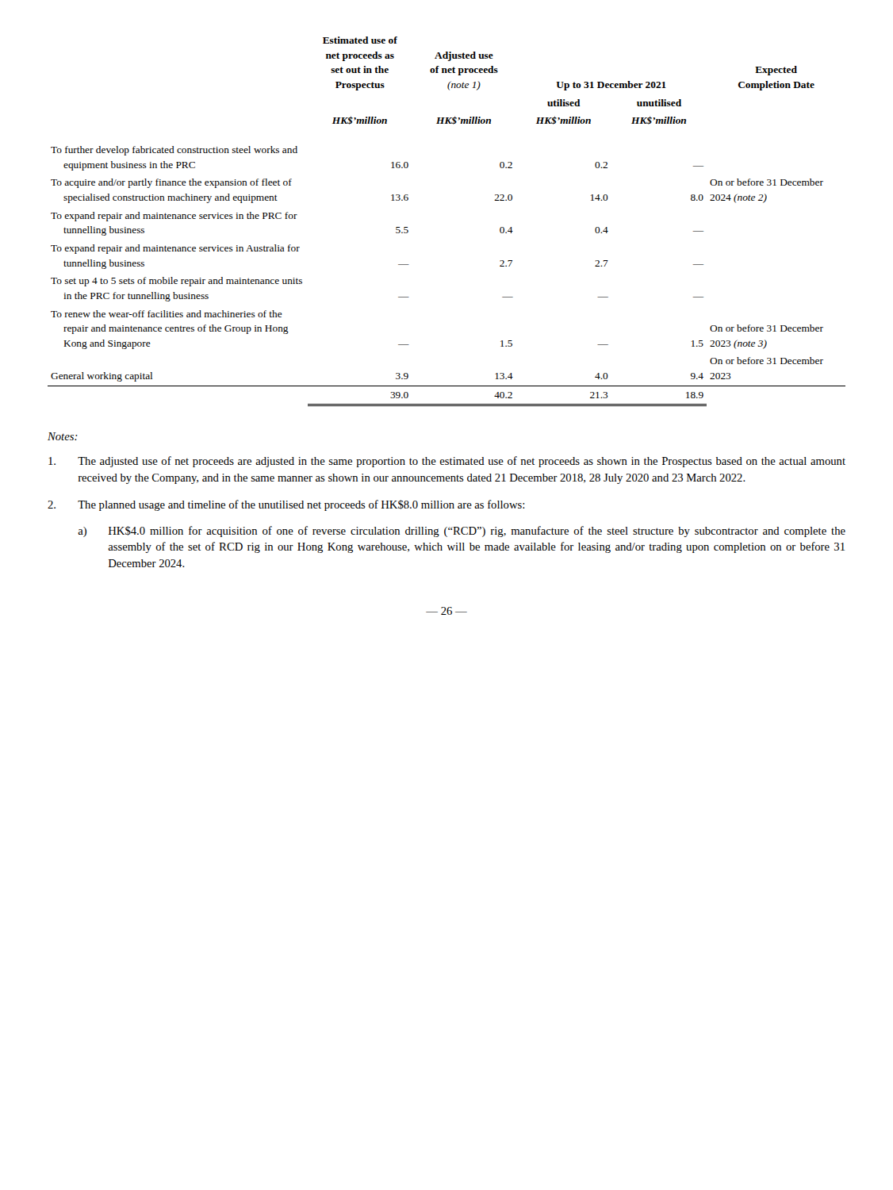| | Estimated use of net proceeds as set out in the Prospectus | Adjusted use of net proceeds (note 1) | Up to 31 December 2021 | Expected Completion Date |
| --- | --- | --- | --- | --- |
| | | | utilised | unutilised | |
| | HK$’million | HK$’million | HK$’million | HK$’million | |
| To further develop fabricated construction steel works and equipment business in the PRC | 16.0 | 0.2 | 0.2 | — | |
| To acquire and/or partly finance the expansion of fleet of specialised construction machinery and equipment | 13.6 | 22.0 | 14.0 | 8.0 | On or before 31 December 2024 (note 2) |
| To expand repair and maintenance services in the PRC for tunnelling business | 5.5 | 0.4 | 0.4 | — | |
| To expand repair and maintenance services in Australia for tunnelling business | — | 2.7 | 2.7 | — | |
| To set up 4 to 5 sets of mobile repair and maintenance units in the PRC for tunnelling business | — | — | — | — | |
| To renew the wear-off facilities and machineries of the repair and maintenance centres of the Group in Hong Kong and Singapore | — | 1.5 | — | 1.5 | On or before 31 December 2023 (note 3) |
| General working capital | 3.9 | 13.4 | 4.0 | 9.4 | On or before 31 December 2023 |
| | 39.0 | 40.2 | 21.3 | 18.9 | |
Notes:
1. The adjusted use of net proceeds are adjusted in the same proportion to the estimated use of net proceeds as shown in the Prospectus based on the actual amount received by the Company, and in the same manner as shown in our announcements dated 21 December 2018, 28 July 2020 and 23 March 2022.
2. The planned usage and timeline of the unutilised net proceeds of HK$8.0 million are as follows:
a) HK$4.0 million for acquisition of one of reverse circulation drilling (“RCD”) rig, manufacture of the steel structure by subcontractor and complete the assembly of the set of RCD rig in our Hong Kong warehouse, which will be made available for leasing and/or trading upon completion on or before 31 December 2024.
— 26 —